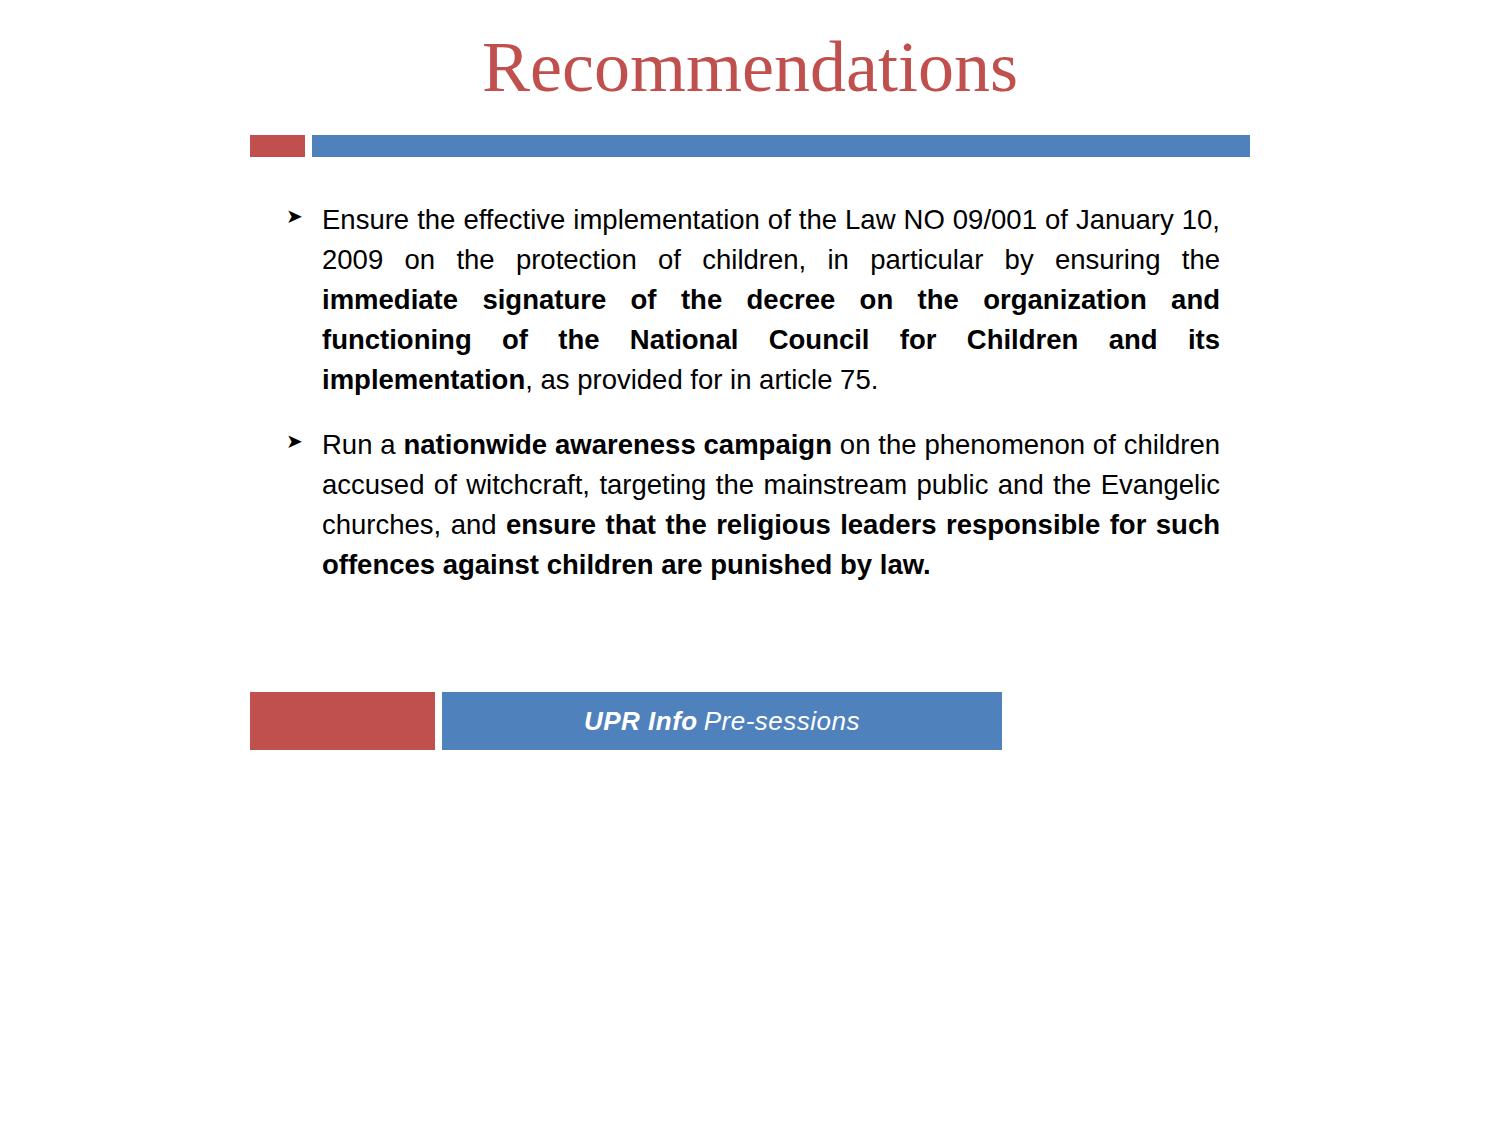Recommendations
Ensure the effective implementation of the Law NO 09/001 of January 10, 2009 on the protection of children, in particular by ensuring the immediate signature of the decree on the organization and functioning of the National Council for Children and its implementation, as provided for in article 75.
Run a nationwide awareness campaign on the phenomenon of children accused of witchcraft, targeting the mainstream public and the Evangelic churches, and ensure that the religious leaders responsible for such offences against children are punished by law.
UPR Info Pre-sessions